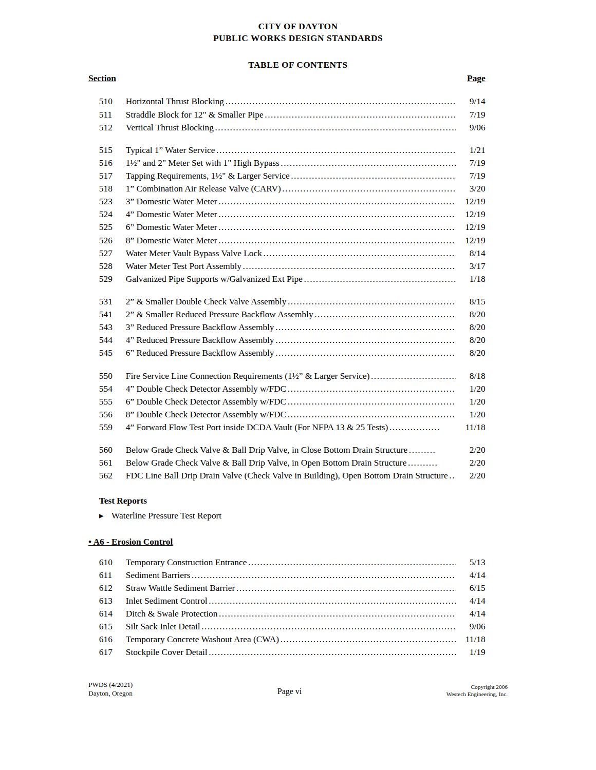CITY OF DAYTON
PUBLIC WORKS DESIGN STANDARDS
TABLE OF CONTENTS
Section Page
510 Horizontal Thrust Blocking.................................................................................................................. 9/14
511 Straddle Block for 12" & Smaller Pipe................................................................................. 7/19
512 Vertical Thrust Blocking....................................................................................................... 9/06
515 Typical 1” Water Service....................................................................................................... 1/21
5161½" and 2" Meter Set with 1" High Bypass......................................................................... 7/19
517 Tapping Requirements, 1½" & Larger Service..................................................................... 7/19
5181” Combination Air Release Valve (CARV)....................................................................... 3/20
5233” Domestic Water Meter..................................................................................................... 12/19
5244” Domestic Water Meter..................................................................................................... 12/19
5256” Domestic Water Meter..................................................................................................... 12/19
5268” Domestic Water Meter..................................................................................................... 12/19
527 Water Meter Vault Bypass Valve Lock................................................................................. 8/14
528 Water Meter Test Port Assembly......................................................................................... 3/17
529 Galvanized Pipe Supports w/Galvanized Ext Pipe............................................................. 1/18
5312” & Smaller Double Check Valve Assembly..................................................................... 8/15
5412” & Smaller Reduced Pressure Backflow Assembly......................................................... 8/20
5433” Reduced Pressure Backflow Assembly......................................................................... 8/20
5444” Reduced Pressure Backflow Assembly......................................................................... 8/20
5456” Reduced Pressure Backflow Assembly......................................................................... 8/20
550 Fire Service Line Connection Requirements (1½” & Larger Service)............................. 8/18
5544” Double Check Detector Assembly w/FDC................................................................... 1/20
5556” Double Check Detector Assembly w/FDC................................................................... 1/20
5568” Double Check Detector Assembly w/FDC................................................................... 1/20
5594” Forward Flow Test Port inside DCDA Vault (For NFPA 13 & 25 Tests)................. 11/18
560 Below Grade Check Valve & Ball Drip Valve, in Close Bottom Drain Structure......... 2/20
561 Below Grade Check Valve & Ball Drip Valve, in Open Bottom Drain Structure.......... 2/20
562 FDC Line Ball Drip Drain Valve (Check Valve in Building), Open Bottom Drain Structure......... 2/20
Test Reports
Waterline Pressure Test Report
• A6 - Erosion Control
610 Temporary Construction Entrance......................................................................................... 5/13
611 Sediment Barriers................................................................................................................. 4/14
612 Straw Wattle Sediment Barrier............................................................................................. 6/15
613 Inlet Sediment Control......................................................................................................... 4/14
614 Ditch & Swale Protection..................................................................................................... 4/14
615 Silt Sack Inlet Detail............................................................................................................. 9/06
616 Temporary Concrete Washout Area (CWA)......................................................................... 11/18
617 Stockpile Cover Detail......................................................................................................... 1/19
PWDS (4/2021)
Dayton, Oregon
Page vi
Copyright 2006
Westech Engineering, Inc.